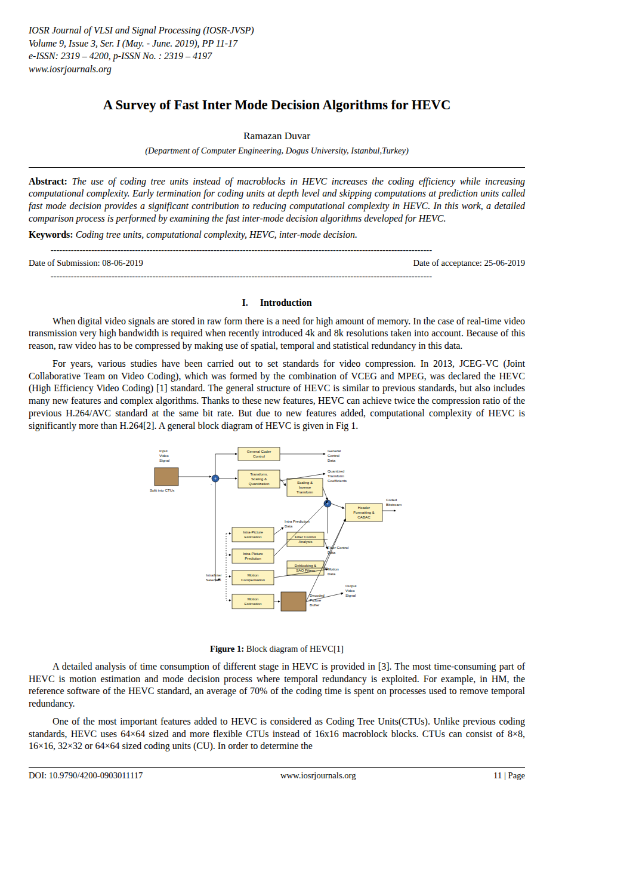IOSR Journal of VLSI and Signal Processing (IOSR-JVSP)
Volume 9, Issue 3, Ser. I (May. - June. 2019), PP 11-17
e-ISSN: 2319 – 4200, p-ISSN No. : 2319 – 4197
www.iosrjournals.org
A Survey of Fast Inter Mode Decision Algorithms for HEVC
Ramazan Duvar
(Department of Computer Engineering, Dogus University, Istanbul,Turkey)
Abstract: The use of coding tree units instead of macroblocks in HEVC increases the coding efficiency while increasing computational complexity. Early termination for coding units at depth level and skipping computations at prediction units called fast mode decision provides a significant contribution to reducing computational complexity in HEVC. In this work, a detailed comparison process is performed by examining the fast inter-mode decision algorithms developed for HEVC.
Keywords: Coding tree units, computational complexity, HEVC, inter-mode decision.
-----------------------------------------------------------------------------------------------------------------------------------
Date of Submission: 08-06-2019 Date of acceptance: 25-06-2019
-----------------------------------------------------------------------------------------------------------------------------------
I. Introduction
When digital video signals are stored in raw form there is a need for high amount of memory. In the case of real-time video transmission very high bandwidth is required when recently introduced 4k and 8k resolutions taken into account. Because of this reason, raw video has to be compressed by making use of spatial, temporal and statistical redundancy in this data.
For years, various studies have been carried out to set standards for video compression. In 2013, JCEG-VC (Joint Collaborative Team on Video Coding), which was formed by the combination of VCEG and MPEG, was declared the HEVC (High Efficiency Video Coding) [1] standard. The general structure of HEVC is similar to previous standards, but also includes many new features and complex algorithms. Thanks to these new features, HEVC can achieve twice the compression ratio of the previous H.264/AVC standard at the same bit rate. But due to new features added, computational complexity of HEVC is significantly more than H.264[2]. A general block diagram of HEVC is given in Fig 1.
Input Video Signal Split into CTUs General Coder Control General Control Data Transform, Scaling & Quantization Scaling & Inverse Transform Quantized Transform Coefficients Header Formatting & CABAC Coded Bitstream Intra-Picture Estimation Intra Prediction Data Filter Control Analysis Filter Control Data Intra-Picture Prediction Deblocking & SAO Filters Motion Compensation Motion Data Motion Estimation Decoded Picture Buffer Output Video Signal Intra/Inter Selection + - +
Figure 1: Block diagram of HEVC[1]
A detailed analysis of time consumption of different stage in HEVC is provided in [3]. The most time-consuming part of HEVC is motion estimation and mode decision process where temporal redundancy is exploited. For example, in HM, the reference software of the HEVC standard, an average of 70% of the coding time is spent on processes used to remove temporal redundancy.
One of the most important features added to HEVC is considered as Coding Tree Units(CTUs). Unlike previous coding standards, HEVC uses 64×64 sized and more flexible CTUs instead of 16x16 macroblock blocks. CTUs can consist of 8×8, 16×16, 32×32 or 64×64 sized coding units (CU). In order to determine the
DOI: 10.9790/4200-0903011117 www.iosrjournals.org 11 | Page